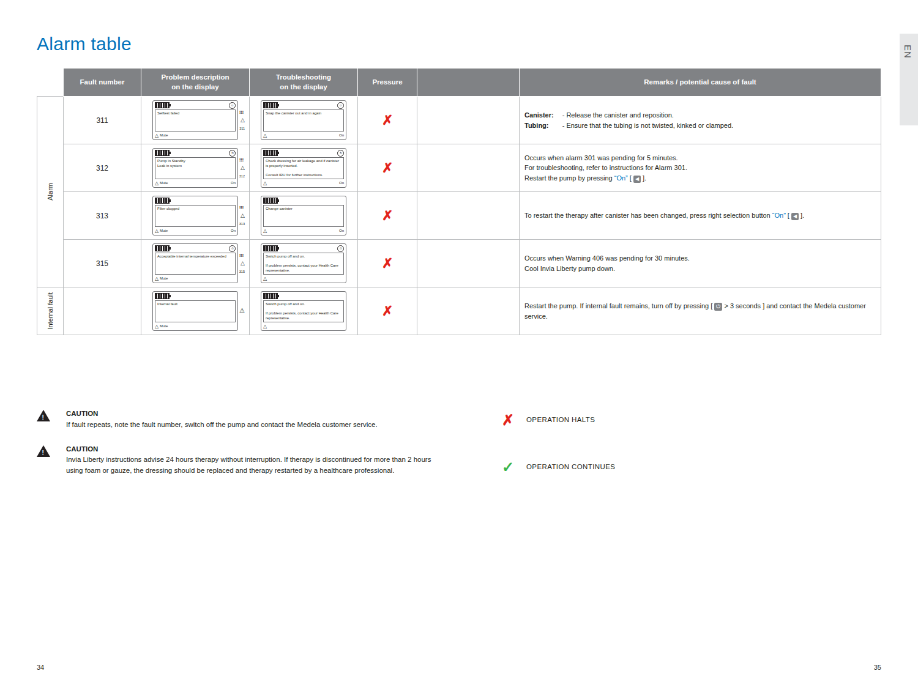EN
Alarm table
| | Fault number | Problem description on the display | Troubleshooting on the display | Pressure | | Remarks / potential cause of fault |
| --- | --- | --- | --- | --- | --- | --- |
| Alarm | 311 | ☺ Selftest failed !!! △ 311 △ Mute | ☺ Snap the canister out and in again △ On | ✗ | | / Canister: / - Release the canister and reposition. / / Tubing: / - Ensure that the tubing is not twisted, kinked or clamped. / |
| 312 | ↻ Pump in Standby Leak in system !!! △ 312 △ Mute On | ↻ Check dressing for air leakage and if canister is properly inserted. Consult IRU for further instructions. △ On | ✗ | | Occurs when alarm 301 was pending for 5 minutes. For troubleshooting, refer to instructions for Alarm 301. Restart the pump by pressing “On” [ ◀ ]. |
| 313 | Filter clogged !!! △ 313 △ Mute On | Change canister △ On | ✗ | | To restart the therapy after canister has been changed, press right selection button “On” [ ◀ ]. |
| 315 | ⏱ Acceptable internal temperature exceeded !!! △ 315 △ Mute | ⏱ Switch pump off and on. If problem persists, contact your Health Care representative. △ | ✗ | | Occurs when Warning 406 was pending for 30 minutes. Cool Invia Liberty pump down. |
| Internal fault | | Internal fault ⚠ △ Mute | Switch pump off and on. If problem persists, contact your Health Care representative. △ | ✗ | | Restart the pump. If internal fault remains, turn off by pressing [ ⏻ > 3 seconds ] and contact the Medela customer service. |
CAUTION If fault repeats, note the fault number, switch off the pump and contact the Medela customer service.
CAUTION Invia Liberty instructions advise 24 hours therapy without interruption. If therapy is discontinued for more than 2 hours using foam or gauze, the dressing should be replaced and therapy restarted by a healthcare professional.
✗
OPERATION HALTS
✓
OPERATION CONTINUES
34
35